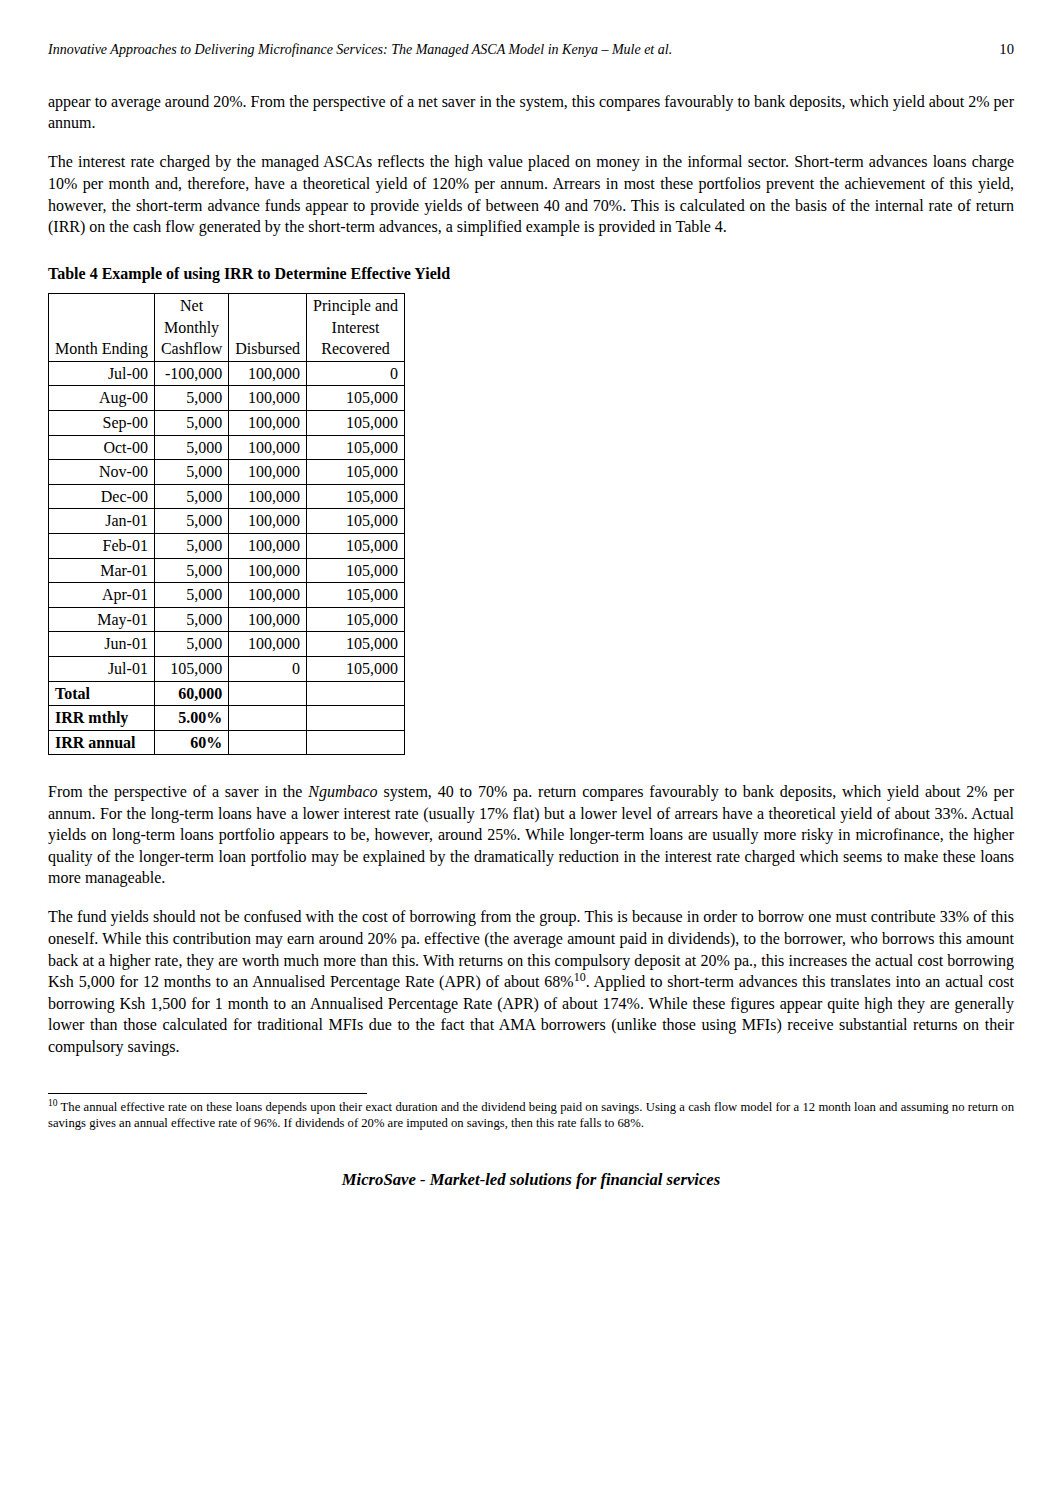Innovative Approaches to Delivering Microfinance Services: The Managed ASCA Model in Kenya – Mule et al. 10
appear to average around 20%. From the perspective of a net saver in the system, this compares favourably to bank deposits, which yield about 2% per annum.
The interest rate charged by the managed ASCAs reflects the high value placed on money in the informal sector. Short-term advances loans charge 10% per month and, therefore, have a theoretical yield of 120% per annum. Arrears in most these portfolios prevent the achievement of this yield, however, the short-term advance funds appear to provide yields of between 40 and 70%. This is calculated on the basis of the internal rate of return (IRR) on the cash flow generated by the short-term advances, a simplified example is provided in Table 4.
Table 4 Example of using IRR to Determine Effective Yield
| Month Ending | Net Monthly Cashflow | Disbursed | Principle and Interest Recovered |
| --- | --- | --- | --- |
| Jul-00 | -100,000 | 100,000 | 0 |
| Aug-00 | 5,000 | 100,000 | 105,000 |
| Sep-00 | 5,000 | 100,000 | 105,000 |
| Oct-00 | 5,000 | 100,000 | 105,000 |
| Nov-00 | 5,000 | 100,000 | 105,000 |
| Dec-00 | 5,000 | 100,000 | 105,000 |
| Jan-01 | 5,000 | 100,000 | 105,000 |
| Feb-01 | 5,000 | 100,000 | 105,000 |
| Mar-01 | 5,000 | 100,000 | 105,000 |
| Apr-01 | 5,000 | 100,000 | 105,000 |
| May-01 | 5,000 | 100,000 | 105,000 |
| Jun-01 | 5,000 | 100,000 | 105,000 |
| Jul-01 | 105,000 | 0 | 105,000 |
| Total | 60,000 | | |
| IRR mthly | 5.00% | | |
| IRR annual | 60% | | |
From the perspective of a saver in the Ngumbaco system, 40 to 70% pa. return compares favourably to bank deposits, which yield about 2% per annum. For the long-term loans have a lower interest rate (usually 17% flat) but a lower level of arrears have a theoretical yield of about 33%. Actual yields on long-term loans portfolio appears to be, however, around 25%. While longer-term loans are usually more risky in microfinance, the higher quality of the longer-term loan portfolio may be explained by the dramatically reduction in the interest rate charged which seems to make these loans more manageable.
The fund yields should not be confused with the cost of borrowing from the group. This is because in order to borrow one must contribute 33% of this oneself. While this contribution may earn around 20% pa. effective (the average amount paid in dividends), to the borrower, who borrows this amount back at a higher rate, they are worth much more than this. With returns on this compulsory deposit at 20% pa., this increases the actual cost borrowing Ksh 5,000 for 12 months to an Annualised Percentage Rate (APR) of about 68%10. Applied to short-term advances this translates into an actual cost borrowing Ksh 1,500 for 1 month to an Annualised Percentage Rate (APR) of about 174%. While these figures appear quite high they are generally lower than those calculated for traditional MFIs due to the fact that AMA borrowers (unlike those using MFIs) receive substantial returns on their compulsory savings.
10 The annual effective rate on these loans depends upon their exact duration and the dividend being paid on savings. Using a cash flow model for a 12 month loan and assuming no return on savings gives an annual effective rate of 96%. If dividends of 20% are imputed on savings, then this rate falls to 68%.
MicroSave - Market-led solutions for financial services